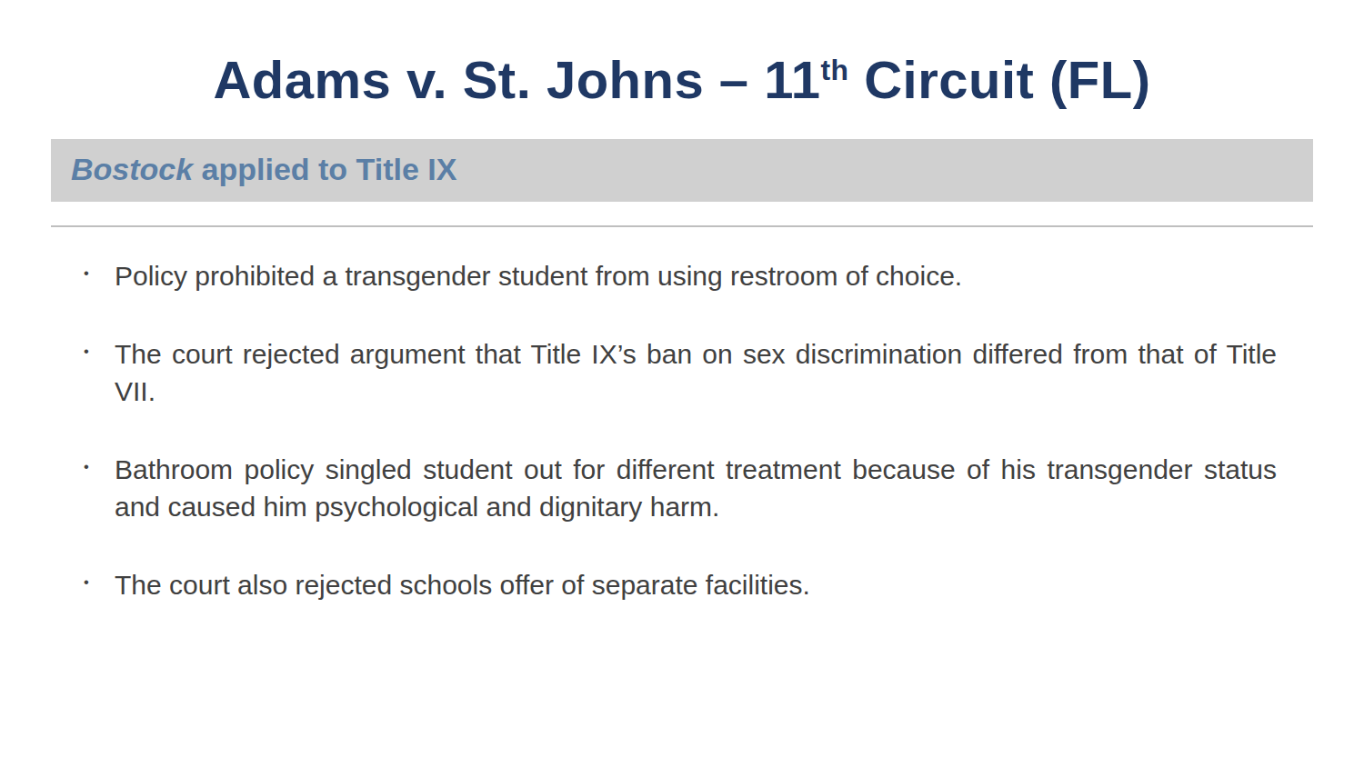Adams v. St. Johns – 11th Circuit (FL)
Bostock applied to Title IX
Policy prohibited a transgender student from using restroom of choice.
The court rejected argument that Title IX’s ban on sex discrimination differed from that of Title VII.
Bathroom policy singled student out for different treatment because of his transgender status and caused him psychological and dignitary harm.
The court also rejected schools offer of separate facilities.